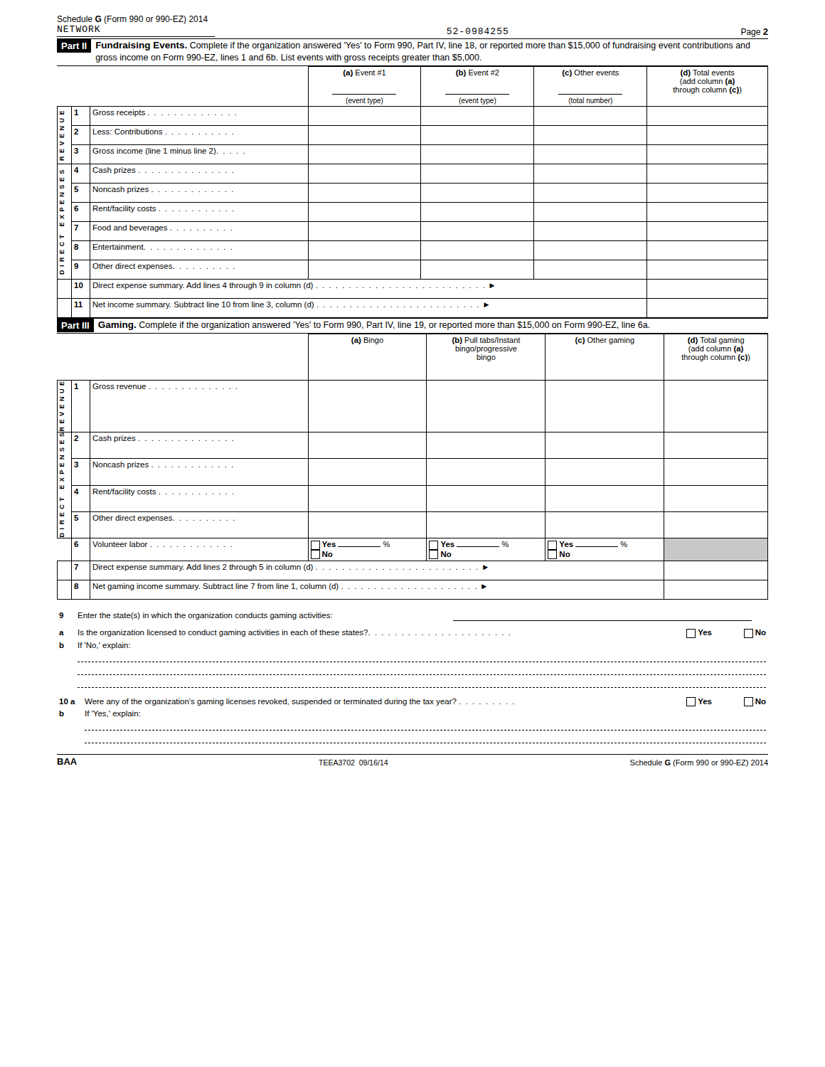Schedule G (Form 990 or 990-EZ) 2014 NETWORK
52-0984255
Page 2
Part II
Fundraising Events. Complete if the organization answered 'Yes' to Form 990, Part IV, line 18, or reported more than $15,000 of fundraising event contributions and gross income on Form 990-EZ, lines 1 and 6b. List events with gross receipts greater than $5,000.
| | | | (a) Event #1 (event type) | (b) Event #2 (event type) | (c) Other events (total number) | (d) Total events (add column (a) through column (c) ) |
| R E V E N U E | 1 | Gross receipts . . . . . . . . . . . . . . | | | | |
| 2 | Less: Contributions . . . . . . . . . . . | | | | |
| 3 | Gross income (line 1 minus line 2) . . . . . | | | | |
| D I R E C T E X P E N S E S | 4 | Cash prizes . . . . . . . . . . . . . . . | | | | |
| 5 | Noncash prizes . . . . . . . . . . . . . | | | | |
| 6 | Rent/facility costs . . . . . . . . . . . . | | | | |
| 7 | Food and beverages . . . . . . . . . . | | | | |
| 8 | Entertainment . . . . . . . . . . . . . . | | | | |
| 9 | Other direct expenses . . . . . . . . . . | | | | |
| | 10 | Direct expense summary. Add lines 4 through 9 in column (d) . . . . . . . . . . . . . . . . . . . . . . . . . . ► | |
| | 11 | Net income summary. Subtract line 10 from line 3, column (d) . . . . . . . . . . . . . . . . . . . . . . . . . ► | |
Part III
Gaming. Complete if the organization answered 'Yes' to Form 990, Part IV, line 19, or reported more than $15,000 on Form 990-EZ, line 6a.
| | | | (a) Bingo | (b) Pull tabs/Instant bingo/progressive bingo | (c) Other gaming | (d) Total gaming (add column (a) through column (c) ) |
| R E V E N U E | 1 | Gross revenue . . . . . . . . . . . . . . | | | | |
| D I R E C T E X P E N S E S | 2 | Cash prizes . . . . . . . . . . . . . . . | | | | |
| 3 | Noncash prizes . . . . . . . . . . . . . | | | | |
| 4 | Rent/facility costs . . . . . . . . . . . . | | | | |
| 5 | Other direct expenses . . . . . . . . . . | | | | |
| | 6 | Volunteer labor . . . . . . . . . . . . . | Yes % No | Yes % No | Yes % No | |
| | 7 | Direct expense summary. Add lines 2 through 5 in column (d) . . . . . . . . . . . . . . . . . . . . . . . . . ► | |
| | 8 | Net gaming income summary. Subtract line 7 from line 1, column (d) . . . . . . . . . . . . . . . . . . . . . ► | |
| 9 | Enter the state(s) in which the organization conducts gaming activities: | |
| a | Is the organization licensed to conduct gaming activities in each of these states? . . . . . . . . . . . . . . . . . . . . . . | Yes | No |
| b | If 'No,' explain: |
| 10 a | Were any of the organization's gaming licenses revoked, suspended or terminated during the tax year? . . . . . . . . . | Yes | No |
| b | If 'Yes,' explain: |
BAA
TEEA3702 09/16/14
Schedule G (Form 990 or 990-EZ) 2014